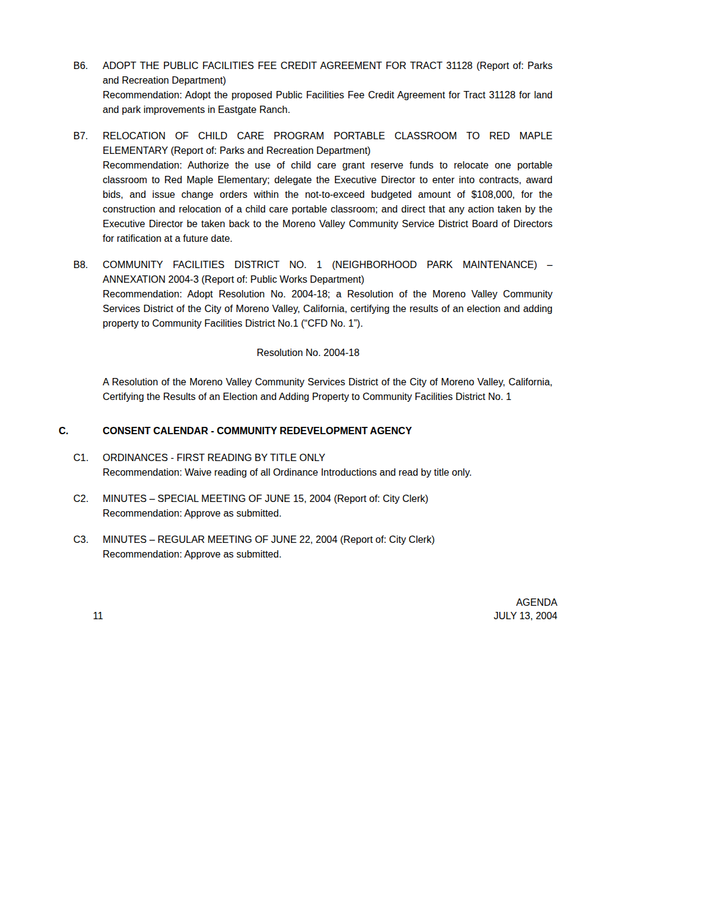B6.
ADOPT THE PUBLIC FACILITIES FEE CREDIT AGREEMENT FOR TRACT 31128 (Report of: Parks and Recreation Department)
Recommendation: Adopt the proposed Public Facilities Fee Credit Agreement for Tract 31128 for land and park improvements in Eastgate Ranch.
B7.
RELOCATION OF CHILD CARE PROGRAM PORTABLE CLASSROOM TO RED MAPLE ELEMENTARY (Report of: Parks and Recreation Department)
Recommendation: Authorize the use of child care grant reserve funds to relocate one portable classroom to Red Maple Elementary; delegate the Executive Director to enter into contracts, award bids, and issue change orders within the not-to-exceed budgeted amount of $108,000, for the construction and relocation of a child care portable classroom; and direct that any action taken by the Executive Director be taken back to the Moreno Valley Community Service District Board of Directors for ratification at a future date.
B8.
COMMUNITY FACILITIES DISTRICT NO. 1 (NEIGHBORHOOD PARK MAINTENANCE) – ANNEXATION 2004-3 (Report of: Public Works Department)
Recommendation: Adopt Resolution No. 2004-18; a Resolution of the Moreno Valley Community Services District of the City of Moreno Valley, California, certifying the results of an election and adding property to Community Facilities District No.1 (“CFD No. 1”).
Resolution No. 2004-18
A Resolution of the Moreno Valley Community Services District of the City of Moreno Valley, California, Certifying the Results of an Election and Adding Property to Community Facilities District No. 1
C.
CONSENT CALENDAR - COMMUNITY REDEVELOPMENT AGENCY
C1.
ORDINANCES - FIRST READING BY TITLE ONLY
Recommendation: Waive reading of all Ordinance Introductions and read by title only.
C2.
MINUTES – SPECIAL MEETING OF JUNE 15, 2004 (Report of: City Clerk)
Recommendation: Approve as submitted.
C3.
MINUTES – REGULAR MEETING OF JUNE 22, 2004 (Report of: City Clerk)
Recommendation: Approve as submitted.
11
AGENDA
JULY 13, 2004